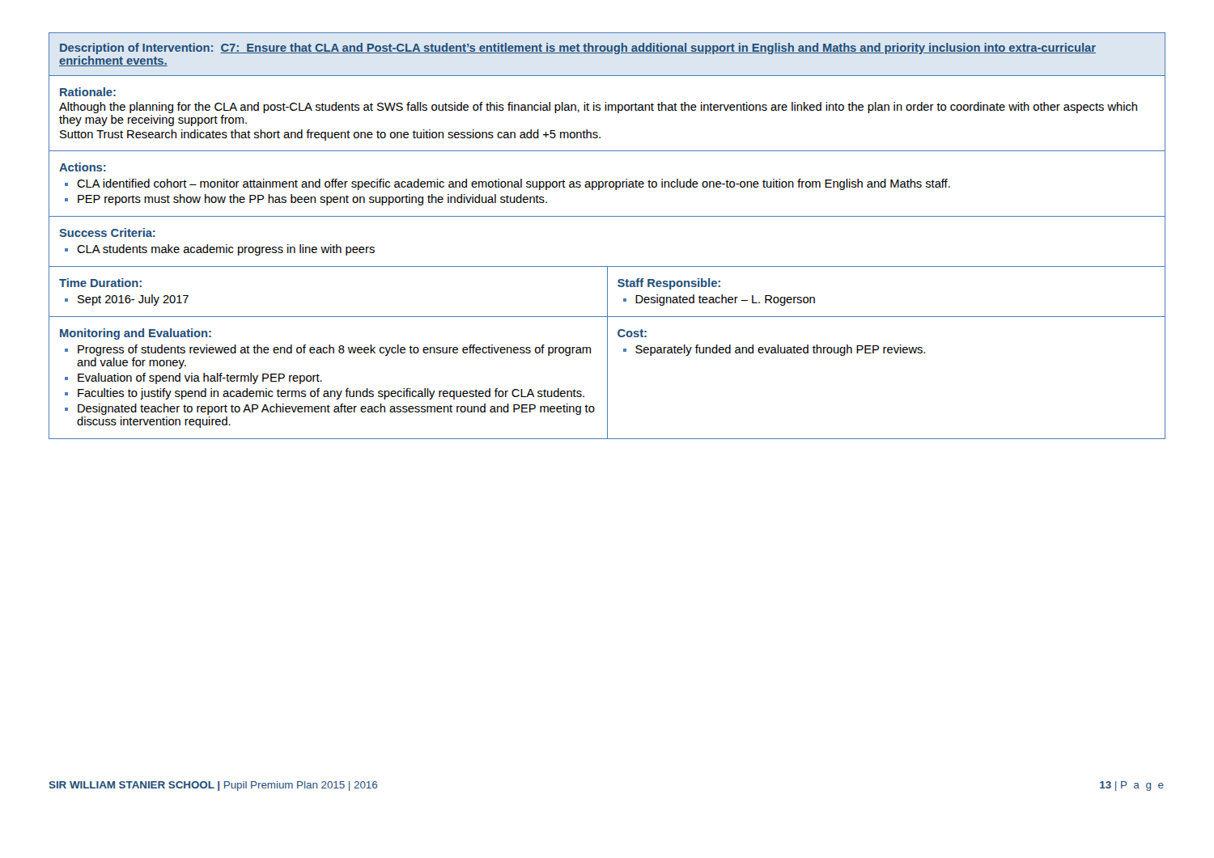| Description of Intervention: C7: Ensure that CLA and Post-CLA student’s entitlement is met through additional support in English and Maths and priority inclusion into extra-curricular enrichment events. |
| Rationale: Although the planning for the CLA and post-CLA students at SWS falls outside of this financial plan, it is important that the interventions are linked into the plan in order to coordinate with other aspects which they may be receiving support from. Sutton Trust Research indicates that short and frequent one to one tuition sessions can add +5 months. |
| Actions: CLA identified cohort – monitor attainment and offer specific academic and emotional support as appropriate to include one-to-one tuition from English and Maths staff. PEP reports must show how the PP has been spent on supporting the individual students. |
| Success Criteria: CLA students make academic progress in line with peers |
| Time Duration: Sept 2016- July 2017 | Staff Responsible: Designated teacher – L. Rogerson |
| Monitoring and Evaluation: Progress of students reviewed at the end of each 8 week cycle to ensure effectiveness of program and value for money. Evaluation of spend via half-termly PEP report. Faculties to justify spend in academic terms of any funds specifically requested for CLA students. Designated teacher to report to AP Achievement after each assessment round and PEP meeting to discuss intervention required. | Cost: Separately funded and evaluated through PEP reviews. |
SIR WILLIAM STANIER SCHOOL | Pupil Premium Plan 2015 | 2016
13 | P a g e